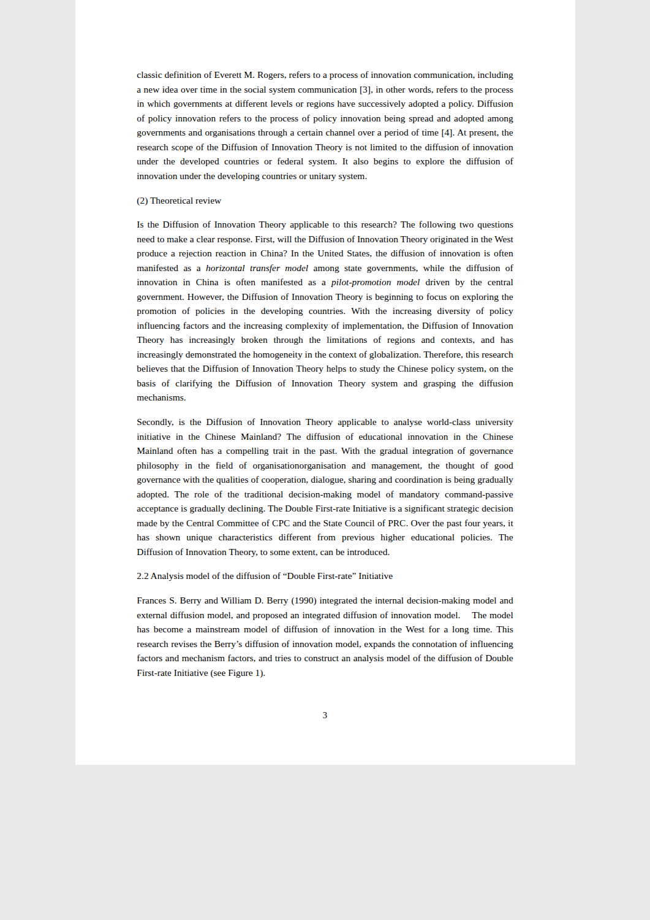classic definition of Everett M. Rogers, refers to a process of innovation communication, including a new idea over time in the social system communication [3], in other words, refers to the process in which governments at different levels or regions have successively adopted a policy. Diffusion of policy innovation refers to the process of policy innovation being spread and adopted among governments and organisations through a certain channel over a period of time [4]. At present, the research scope of the Diffusion of Innovation Theory is not limited to the diffusion of innovation under the developed countries or federal system. It also begins to explore the diffusion of innovation under the developing countries or unitary system.
(2) Theoretical review
Is the Diffusion of Innovation Theory applicable to this research? The following two questions need to make a clear response. First, will the Diffusion of Innovation Theory originated in the West produce a rejection reaction in China? In the United States, the diffusion of innovation is often manifested as a horizontal transfer model among state governments, while the diffusion of innovation in China is often manifested as a pilot-promotion model driven by the central government. However, the Diffusion of Innovation Theory is beginning to focus on exploring the promotion of policies in the developing countries. With the increasing diversity of policy influencing factors and the increasing complexity of implementation, the Diffusion of Innovation Theory has increasingly broken through the limitations of regions and contexts, and has increasingly demonstrated the homogeneity in the context of globalization. Therefore, this research believes that the Diffusion of Innovation Theory helps to study the Chinese policy system, on the basis of clarifying the Diffusion of Innovation Theory system and grasping the diffusion mechanisms.
Secondly, is the Diffusion of Innovation Theory applicable to analyse world-class university initiative in the Chinese Mainland? The diffusion of educational innovation in the Chinese Mainland often has a compelling trait in the past. With the gradual integration of governance philosophy in the field of organisationorganisation and management, the thought of good governance with the qualities of cooperation, dialogue, sharing and coordination is being gradually adopted. The role of the traditional decision-making model of mandatory command-passive acceptance is gradually declining. The Double First-rate Initiative is a significant strategic decision made by the Central Committee of CPC and the State Council of PRC. Over the past four years, it has shown unique characteristics different from previous higher educational policies. The Diffusion of Innovation Theory, to some extent, can be introduced.
2.2 Analysis model of the diffusion of “Double First-rate” Initiative
Frances S. Berry and William D. Berry (1990) integrated the internal decision-making model and external diffusion model, and proposed an integrated diffusion of innovation model. The model has become a mainstream model of diffusion of innovation in the West for a long time. This research revises the Berry’s diffusion of innovation model, expands the connotation of influencing factors and mechanism factors, and tries to construct an analysis model of the diffusion of Double First-rate Initiative (see Figure 1).
3